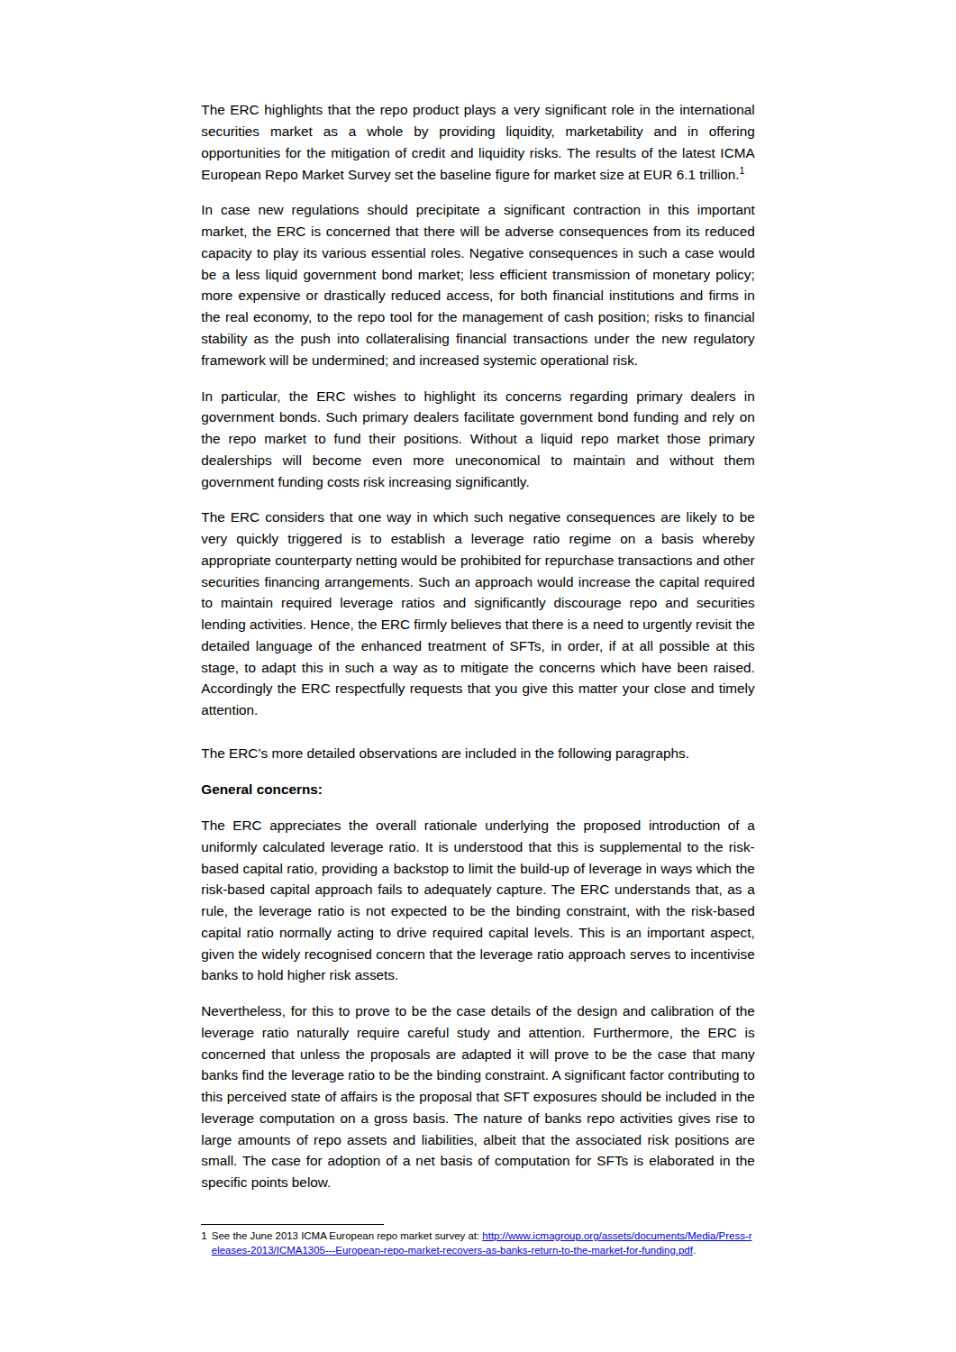The ERC highlights that the repo product plays a very significant role in the international securities market as a whole by providing liquidity, marketability and in offering opportunities for the mitigation of credit and liquidity risks. The results of the latest ICMA European Repo Market Survey set the baseline figure for market size at EUR 6.1 trillion.1
In case new regulations should precipitate a significant contraction in this important market, the ERC is concerned that there will be adverse consequences from its reduced capacity to play its various essential roles. Negative consequences in such a case would be a less liquid government bond market; less efficient transmission of monetary policy; more expensive or drastically reduced access, for both financial institutions and firms in the real economy, to the repo tool for the management of cash position; risks to financial stability as the push into collateralising financial transactions under the new regulatory framework will be undermined; and increased systemic operational risk.
In particular, the ERC wishes to highlight its concerns regarding primary dealers in government bonds. Such primary dealers facilitate government bond funding and rely on the repo market to fund their positions. Without a liquid repo market those primary dealerships will become even more uneconomical to maintain and without them government funding costs risk increasing significantly.
The ERC considers that one way in which such negative consequences are likely to be very quickly triggered is to establish a leverage ratio regime on a basis whereby appropriate counterparty netting would be prohibited for repurchase transactions and other securities financing arrangements. Such an approach would increase the capital required to maintain required leverage ratios and significantly discourage repo and securities lending activities. Hence, the ERC firmly believes that there is a need to urgently revisit the detailed language of the enhanced treatment of SFTs, in order, if at all possible at this stage, to adapt this in such a way as to mitigate the concerns which have been raised. Accordingly the ERC respectfully requests that you give this matter your close and timely attention.
The ERC’s more detailed observations are included in the following paragraphs.
General concerns:
The ERC appreciates the overall rationale underlying the proposed introduction of a uniformly calculated leverage ratio. It is understood that this is supplemental to the risk-based capital ratio, providing a backstop to limit the build-up of leverage in ways which the risk-based capital approach fails to adequately capture. The ERC understands that, as a rule, the leverage ratio is not expected to be the binding constraint, with the risk-based capital ratio normally acting to drive required capital levels. This is an important aspect, given the widely recognised concern that the leverage ratio approach serves to incentivise banks to hold higher risk assets.
Nevertheless, for this to prove to be the case details of the design and calibration of the leverage ratio naturally require careful study and attention. Furthermore, the ERC is concerned that unless the proposals are adapted it will prove to be the case that many banks find the leverage ratio to be the binding constraint. A significant factor contributing to this perceived state of affairs is the proposal that SFT exposures should be included in the leverage computation on a gross basis. The nature of banks repo activities gives rise to large amounts of repo assets and liabilities, albeit that the associated risk positions are small. The case for adoption of a net basis of computation for SFTs is elaborated in the specific points below.
1 See the June 2013 ICMA European repo market survey at: http://www.icmagroup.org/assets/documents/Media/Press-releases-2013/ICMA1305---European-repo-market-recovers-as-banks-return-to-the-market-for-funding.pdf.